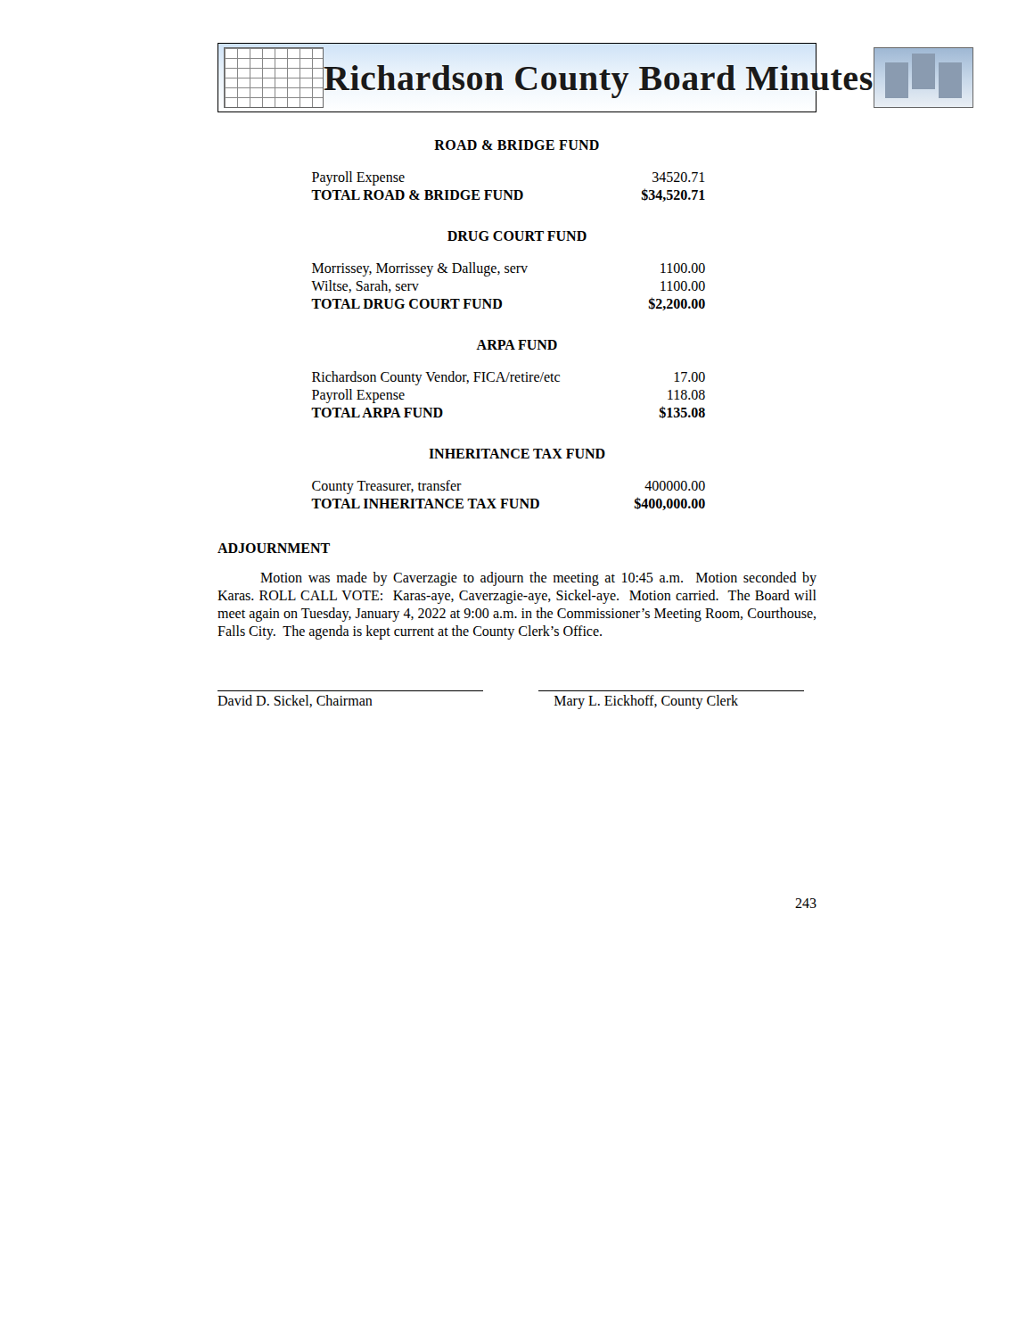Richardson County Board Minutes
ROAD & BRIDGE FUND
| Payroll Expense | 34520.71 |
| TOTAL ROAD & BRIDGE FUND | $34,520.71 |
DRUG COURT FUND
| Morrissey, Morrissey & Dalluge, serv | 1100.00 |
| Wiltse, Sarah, serv | 1100.00 |
| TOTAL DRUG COURT FUND | $2,200.00 |
ARPA FUND
| Richardson County Vendor, FICA/retire/etc | 17.00 |
| Payroll Expense | 118.08 |
| TOTAL ARPA FUND | $135.08 |
INHERITANCE TAX FUND
| County Treasurer, transfer | 400000.00 |
| TOTAL INHERITANCE TAX FUND | $400,000.00 |
ADJOURNMENT
Motion was made by Caverzagie to adjourn the meeting at 10:45 a.m. Motion seconded by Karas. ROLL CALL VOTE: Karas-aye, Caverzagie-aye, Sickel-aye. Motion carried. The Board will meet again on Tuesday, January 4, 2022 at 9:00 a.m. in the Commissioner’s Meeting Room, Courthouse, Falls City. The agenda is kept current at the County Clerk’s Office.
David D. Sickel, Chairman
Mary L. Eickhoff, County Clerk
243